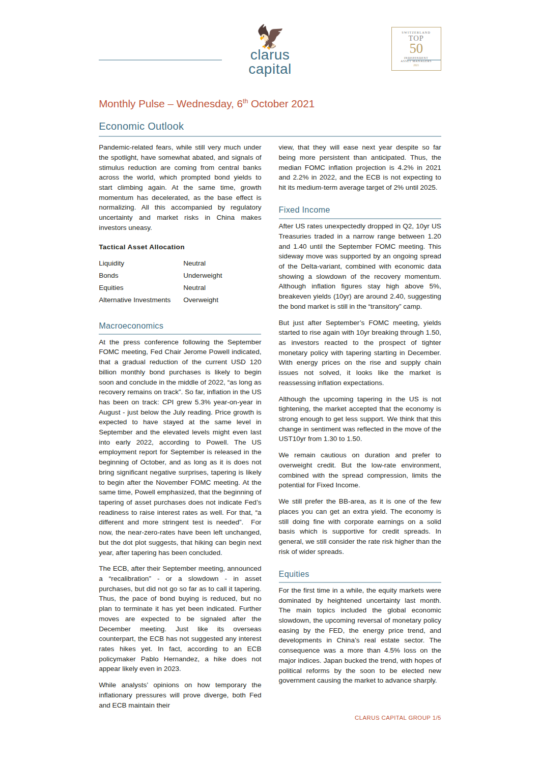🦅
claruscapital
SWITZERLAND
TOP
50
INDEPENDENT
ASSET MANAGERS
2021
Monthly Pulse – Wednesday, 6th October 2021
Economic Outlook
Pandemic-related fears, while still very much under the spotlight, have somewhat abated, and signals of stimulus reduction are coming from central banks across the world, which prompted bond yields to start climbing again. At the same time, growth momentum has decelerated, as the base effect is normalizing. All this accompanied by regulatory uncertainty and market risks in China makes investors uneasy.
Tactical Asset Allocation
| Liquidity | Neutral |
| Bonds | Underweight |
| Equities | Neutral |
| Alternative Investments | Overweight |
Macroeconomics
At the press conference following the September FOMC meeting, Fed Chair Jerome Powell indicated, that a gradual reduction of the current USD 120 billion monthly bond purchases is likely to begin soon and conclude in the middle of 2022, “as long as recovery remains on track”. So far, inflation in the US has been on track: CPI grew 5.3% year-on-year in August - just below the July reading. Price growth is expected to have stayed at the same level in September and the elevated levels might even last into early 2022, according to Powell. The US employment report for September is released in the beginning of October, and as long as it is does not bring significant negative surprises, tapering is likely to begin after the November FOMC meeting. At the same time, Powell emphasized, that the beginning of tapering of asset purchases does not indicate Fed’s readiness to raise interest rates as well. For that, “a different and more stringent test is needed”. For now, the near-zero-rates have been left unchanged, but the dot plot suggests, that hiking can begin next year, after tapering has been concluded.
The ECB, after their September meeting, announced a “recalibration” - or a slowdown - in asset purchases, but did not go so far as to call it tapering. Thus, the pace of bond buying is reduced, but no plan to terminate it has yet been indicated. Further moves are expected to be signaled after the December meeting. Just like its overseas counterpart, the ECB has not suggested any interest rates hikes yet. In fact, according to an ECB policymaker Pablo Hernandez, a hike does not appear likely even in 2023.
While analysts’ opinions on how temporary the inflationary pressures will prove diverge, both Fed and ECB maintain their
view, that they will ease next year despite so far being more persistent than anticipated. Thus, the median FOMC inflation projection is 4.2% in 2021 and 2.2% in 2022, and the ECB is not expecting to hit its medium-term average target of 2% until 2025.
Fixed Income
After US rates unexpectedly dropped in Q2, 10yr US Treasuries traded in a narrow range between 1.20 and 1.40 until the September FOMC meeting. This sideway move was supported by an ongoing spread of the Delta-variant, combined with economic data showing a slowdown of the recovery momentum. Although inflation figures stay high above 5%, breakeven yields (10yr) are around 2.40, suggesting the bond market is still in the “transitory” camp.
But just after September’s FOMC meeting, yields started to rise again with 10yr breaking through 1.50, as investors reacted to the prospect of tighter monetary policy with tapering starting in December. With energy prices on the rise and supply chain issues not solved, it looks like the market is reassessing inflation expectations.
Although the upcoming tapering in the US is not tightening, the market accepted that the economy is strong enough to get less support. We think that this change in sentiment was reflected in the move of the UST10yr from 1.30 to 1.50.
We remain cautious on duration and prefer to overweight credit. But the low-rate environment, combined with the spread compression, limits the potential for Fixed Income.
We still prefer the BB-area, as it is one of the few places you can get an extra yield. The economy is still doing fine with corporate earnings on a solid basis which is supportive for credit spreads. In general, we still consider the rate risk higher than the risk of wider spreads.
Equities
For the first time in a while, the equity markets were dominated by heightened uncertainty last month. The main topics included the global economic slowdown, the upcoming reversal of monetary policy easing by the FED, the energy price trend, and developments in China’s real estate sector. The consequence was a more than 4.5% loss on the major indices. Japan bucked the trend, with hopes of political reforms by the soon to be elected new government causing the market to advance sharply.
CLARUS CAPITAL GROUP 1/5